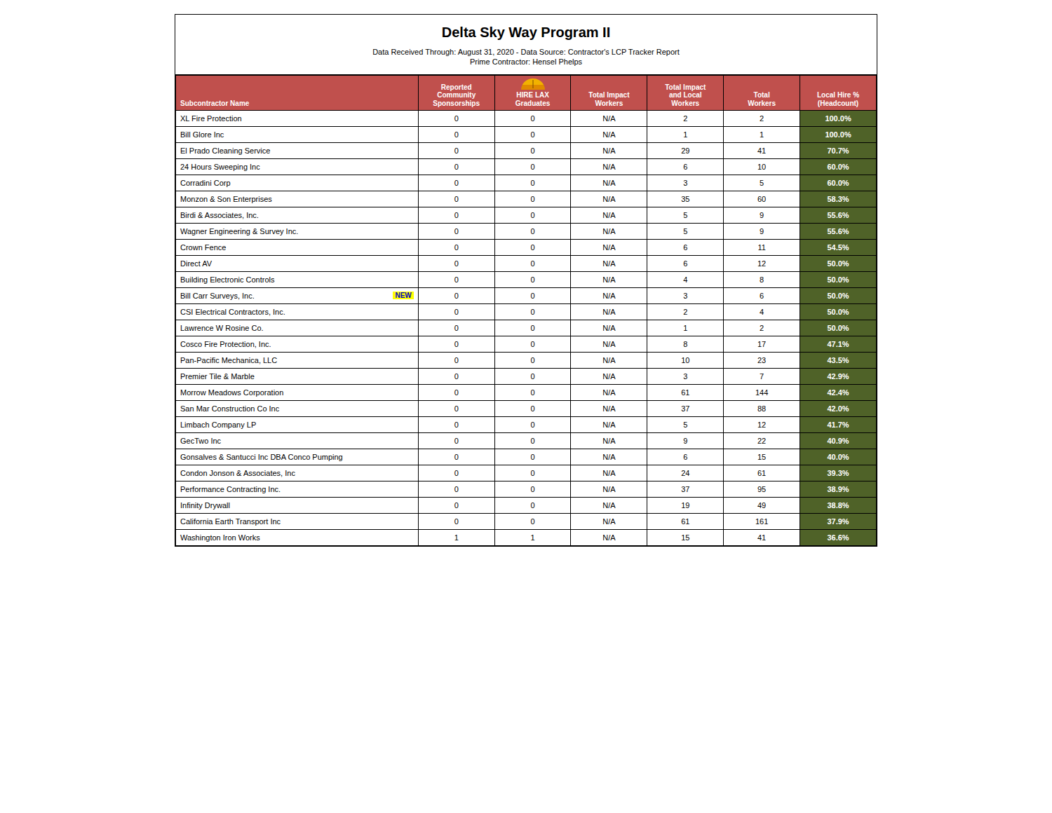Delta Sky Way Program II
Data Received Through: August 31, 2020 - Data Source: Contractor's LCP Tracker Report
Prime Contractor: Hensel Phelps
| Subcontractor Name | Reported Community Sponsorships | HIRE LAX Graduates | Total Impact Workers | Total Impact and Local Workers | Total Workers | Local Hire % (Headcount) |
| --- | --- | --- | --- | --- | --- | --- |
| XL Fire Protection | 0 | 0 | N/A | 2 | 2 | 100.0% |
| Bill Glore Inc | 0 | 0 | N/A | 1 | 1 | 100.0% |
| El Prado Cleaning Service | 0 | 0 | N/A | 29 | 41 | 70.7% |
| 24 Hours Sweeping Inc | 0 | 0 | N/A | 6 | 10 | 60.0% |
| Corradini Corp | 0 | 0 | N/A | 3 | 5 | 60.0% |
| Monzon & Son Enterprises | 0 | 0 | N/A | 35 | 60 | 58.3% |
| Birdi & Associates, Inc. | 0 | 0 | N/A | 5 | 9 | 55.6% |
| Wagner Engineering & Survey Inc. | 0 | 0 | N/A | 5 | 9 | 55.6% |
| Crown Fence | 0 | 0 | N/A | 6 | 11 | 54.5% |
| Direct AV | 0 | 0 | N/A | 6 | 12 | 50.0% |
| Building Electronic Controls | 0 | 0 | N/A | 4 | 8 | 50.0% |
| Bill Carr Surveys, Inc. NEW | 0 | 0 | N/A | 3 | 6 | 50.0% |
| CSI Electrical Contractors, Inc. | 0 | 0 | N/A | 2 | 4 | 50.0% |
| Lawrence W Rosine Co. | 0 | 0 | N/A | 1 | 2 | 50.0% |
| Cosco Fire Protection, Inc. | 0 | 0 | N/A | 8 | 17 | 47.1% |
| Pan-Pacific Mechanica, LLC | 0 | 0 | N/A | 10 | 23 | 43.5% |
| Premier Tile & Marble | 0 | 0 | N/A | 3 | 7 | 42.9% |
| Morrow Meadows Corporation | 0 | 0 | N/A | 61 | 144 | 42.4% |
| San Mar Construction Co Inc | 0 | 0 | N/A | 37 | 88 | 42.0% |
| Limbach Company LP | 0 | 0 | N/A | 5 | 12 | 41.7% |
| GecTwo Inc | 0 | 0 | N/A | 9 | 22 | 40.9% |
| Gonsalves & Santucci Inc DBA Conco Pumping | 0 | 0 | N/A | 6 | 15 | 40.0% |
| Condon Jonson & Associates, Inc | 0 | 0 | N/A | 24 | 61 | 39.3% |
| Performance Contracting Inc. | 0 | 0 | N/A | 37 | 95 | 38.9% |
| Infinity Drywall | 0 | 0 | N/A | 19 | 49 | 38.8% |
| California Earth Transport Inc | 0 | 0 | N/A | 61 | 161 | 37.9% |
| Washington Iron Works | 1 | 1 | N/A | 15 | 41 | 36.6% |